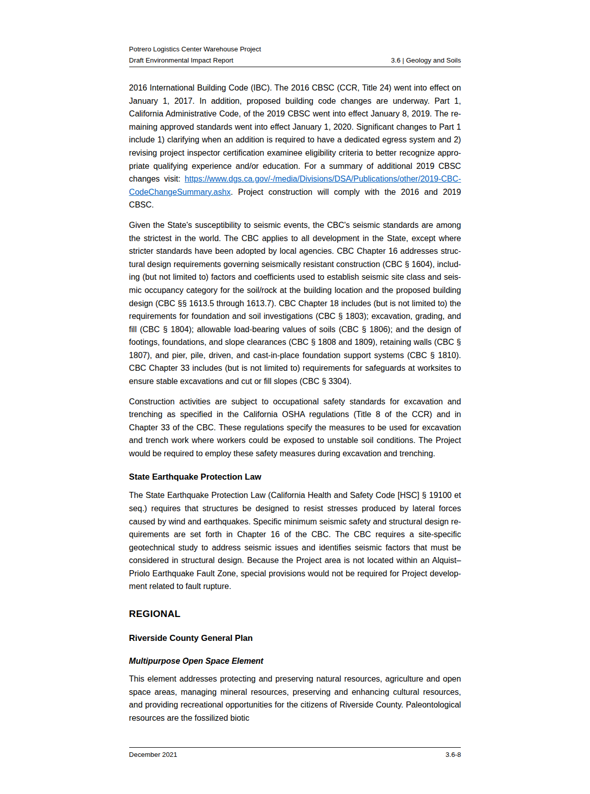Potrero Logistics Center Warehouse Project
Draft Environmental Impact Report
3.6 | Geology and Soils
2016 International Building Code (IBC). The 2016 CBSC (CCR, Title 24) went into effect on January 1, 2017. In addition, proposed building code changes are underway. Part 1, California Administrative Code, of the 2019 CBSC went into effect January 8, 2019. The remaining approved standards went into effect January 1, 2020. Significant changes to Part 1 include 1) clarifying when an addition is required to have a dedicated egress system and 2) revising project inspector certification examinee eligibility criteria to better recognize appropriate qualifying experience and/or education. For a summary of additional 2019 CBSC changes visit: https://www.dgs.ca.gov/-/media/Divisions/DSA/Publications/other/2019-CBC-CodeChangeSummary.ashx. Project construction will comply with the 2016 and 2019 CBSC.
Given the State's susceptibility to seismic events, the CBC's seismic standards are among the strictest in the world. The CBC applies to all development in the State, except where stricter standards have been adopted by local agencies. CBC Chapter 16 addresses structural design requirements governing seismically resistant construction (CBC § 1604), including (but not limited to) factors and coefficients used to establish seismic site class and seismic occupancy category for the soil/rock at the building location and the proposed building design (CBC §§ 1613.5 through 1613.7). CBC Chapter 18 includes (but is not limited to) the requirements for foundation and soil investigations (CBC § 1803); excavation, grading, and fill (CBC § 1804); allowable load-bearing values of soils (CBC § 1806); and the design of footings, foundations, and slope clearances (CBC § 1808 and 1809), retaining walls (CBC § 1807), and pier, pile, driven, and cast-in-place foundation support systems (CBC § 1810). CBC Chapter 33 includes (but is not limited to) requirements for safeguards at worksites to ensure stable excavations and cut or fill slopes (CBC § 3304).
Construction activities are subject to occupational safety standards for excavation and trenching as specified in the California OSHA regulations (Title 8 of the CCR) and in Chapter 33 of the CBC. These regulations specify the measures to be used for excavation and trench work where workers could be exposed to unstable soil conditions. The Project would be required to employ these safety measures during excavation and trenching.
State Earthquake Protection Law
The State Earthquake Protection Law (California Health and Safety Code [HSC] § 19100 et seq.) requires that structures be designed to resist stresses produced by lateral forces caused by wind and earthquakes. Specific minimum seismic safety and structural design requirements are set forth in Chapter 16 of the CBC. The CBC requires a site-specific geotechnical study to address seismic issues and identifies seismic factors that must be considered in structural design. Because the Project area is not located within an Alquist–Priolo Earthquake Fault Zone, special provisions would not be required for Project development related to fault rupture.
REGIONAL
Riverside County General Plan
Multipurpose Open Space Element
This element addresses protecting and preserving natural resources, agriculture and open space areas, managing mineral resources, preserving and enhancing cultural resources, and providing recreational opportunities for the citizens of Riverside County. Paleontological resources are the fossilized biotic
December 2021
3.6-8